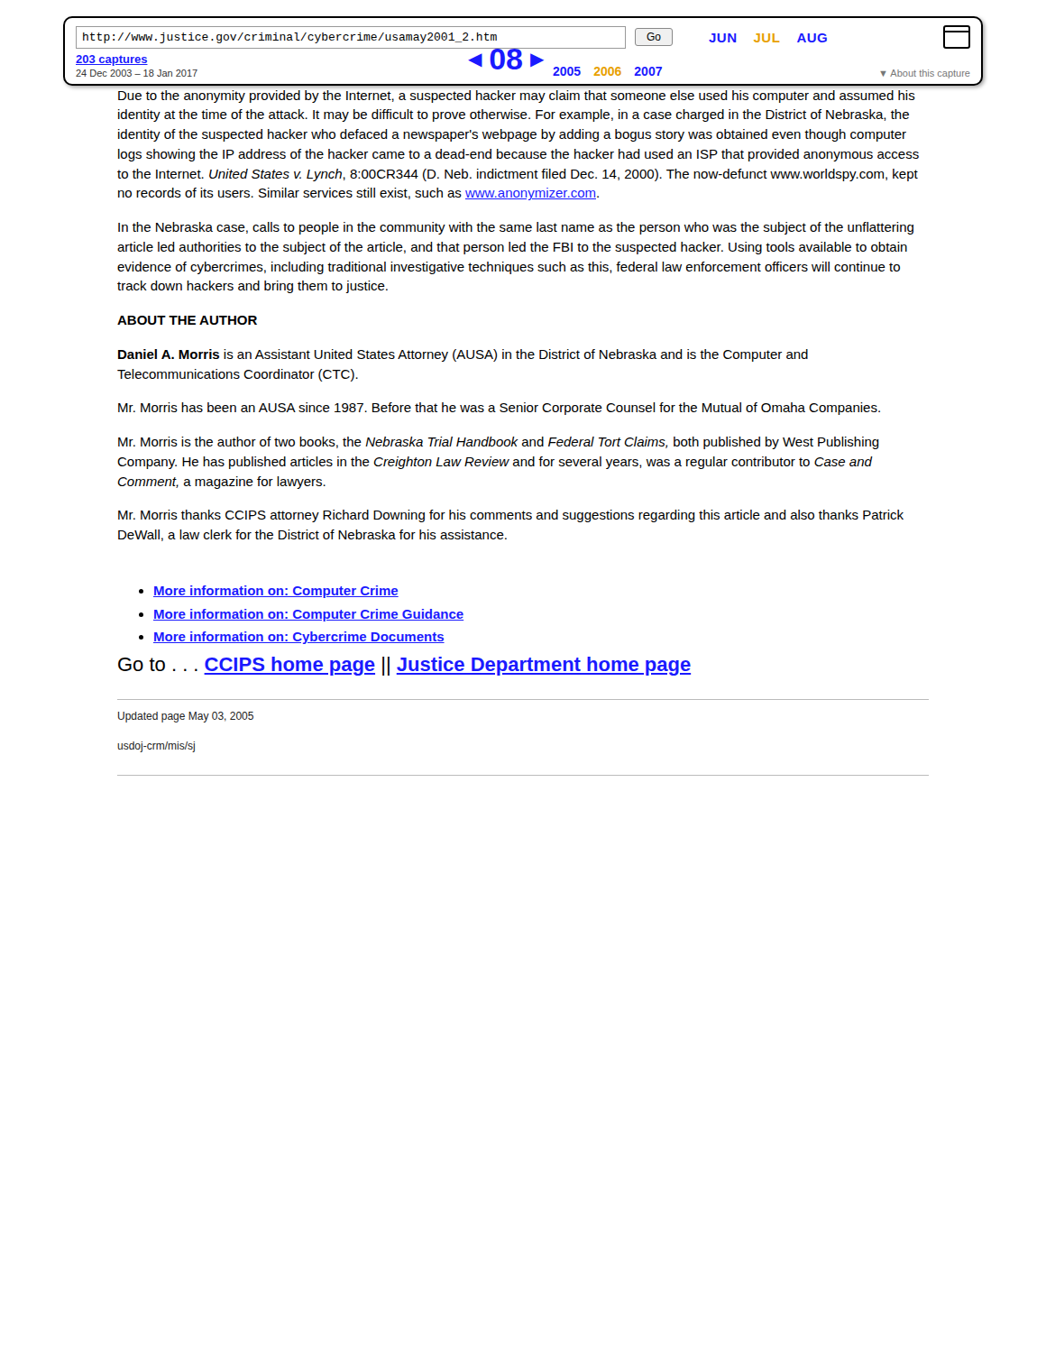Go
JUN JUL AUG
203 captures
24 Dec 2003 – 18 Jan 2017
◀ 08 ▶
2005 2006 2007
▼ About this capture
Due to the anonymity provided by the Internet, a suspected hacker may claim that someone else used his computer and assumed his identity at the time of the attack. It may be difficult to prove otherwise. For example, in a case charged in the District of Nebraska, the identity of the suspected hacker who defaced a newspaper's webpage by adding a bogus story was obtained even though computer logs showing the IP address of the hacker came to a dead-end because the hacker had used an ISP that provided anonymous access to the Internet. United States v. Lynch, 8:00CR344 (D. Neb. indictment filed Dec. 14, 2000). The now-defunct www.worldspy.com, kept no records of its users. Similar services still exist, such as www.anonymizer.com.
In the Nebraska case, calls to people in the community with the same last name as the person who was the subject of the unflattering article led authorities to the subject of the article, and that person led the FBI to the suspected hacker. Using tools available to obtain evidence of cybercrimes, including traditional investigative techniques such as this, federal law enforcement officers will continue to track down hackers and bring them to justice.
ABOUT THE AUTHOR
Daniel A. Morris is an Assistant United States Attorney (AUSA) in the District of Nebraska and is the Computer and Telecommunications Coordinator (CTC).
Mr. Morris has been an AUSA since 1987. Before that he was a Senior Corporate Counsel for the Mutual of Omaha Companies.
Mr. Morris is the author of two books, the Nebraska Trial Handbook and Federal Tort Claims, both published by West Publishing Company. He has published articles in the Creighton Law Review and for several years, was a regular contributor to Case and Comment, a magazine for lawyers.
Mr. Morris thanks CCIPS attorney Richard Downing for his comments and suggestions regarding this article and also thanks Patrick DeWall, a law clerk for the District of Nebraska for his assistance.
More information on: Computer Crime
More information on: Computer Crime Guidance
More information on: Cybercrime Documents
Go to . . . CCIPS home page || Justice Department home page
Updated page May 03, 2005
usdoj-crm/mis/sj